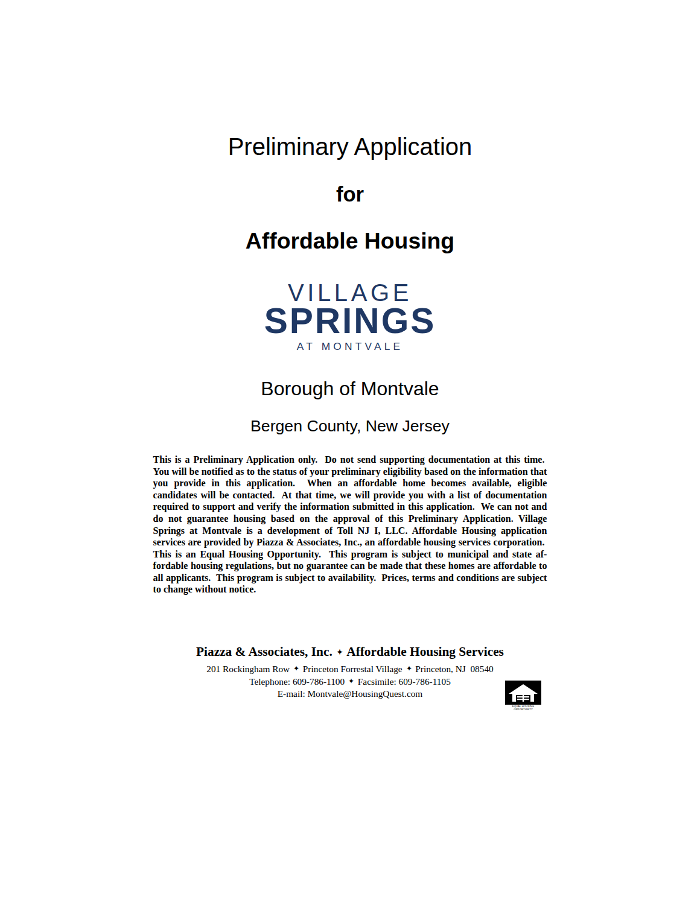Preliminary Application for Affordable Housing
VILLAGE
SPRINGS
AT MONTVALE
Borough of Montvale
Bergen County, New Jersey
This is a Preliminary Application only. Do not send supporting documentation at this time. You will be notified as to the status of your preliminary eligibility based on the information that you provide in this application. When an affordable home becomes available, eligible candidates will be contacted. At that time, we will provide you with a list of documentation required to support and verify the information submitted in this application. We can not and do not guarantee housing based on the approval of this Preliminary Application. Village Springs at Montvale is a development of Toll NJ I, LLC. Affordable Housing application services are provided by Piazza & Associates, Inc., an affordable housing services corporation. This is an Equal Housing Opportunity. This program is subject to municipal and state af­fordable housing regulations, but no guarantee can be made that these homes are affordable to all appli­cants. This program is subject to availability. Prices, terms and conditions are subject to change without notice.
Piazza & Associates, Inc. ✦ Affordable Housing Services
201 Rockingham Row ✦ Princeton Forrestal Village ✦ Princeton, NJ 08540
Telephone: 609-786-1100 ✦ Facsimile: 609-786-1105
E-mail: Montvale@HousingQuest.com
EQUAL HOUSING
OPPORTUNITY